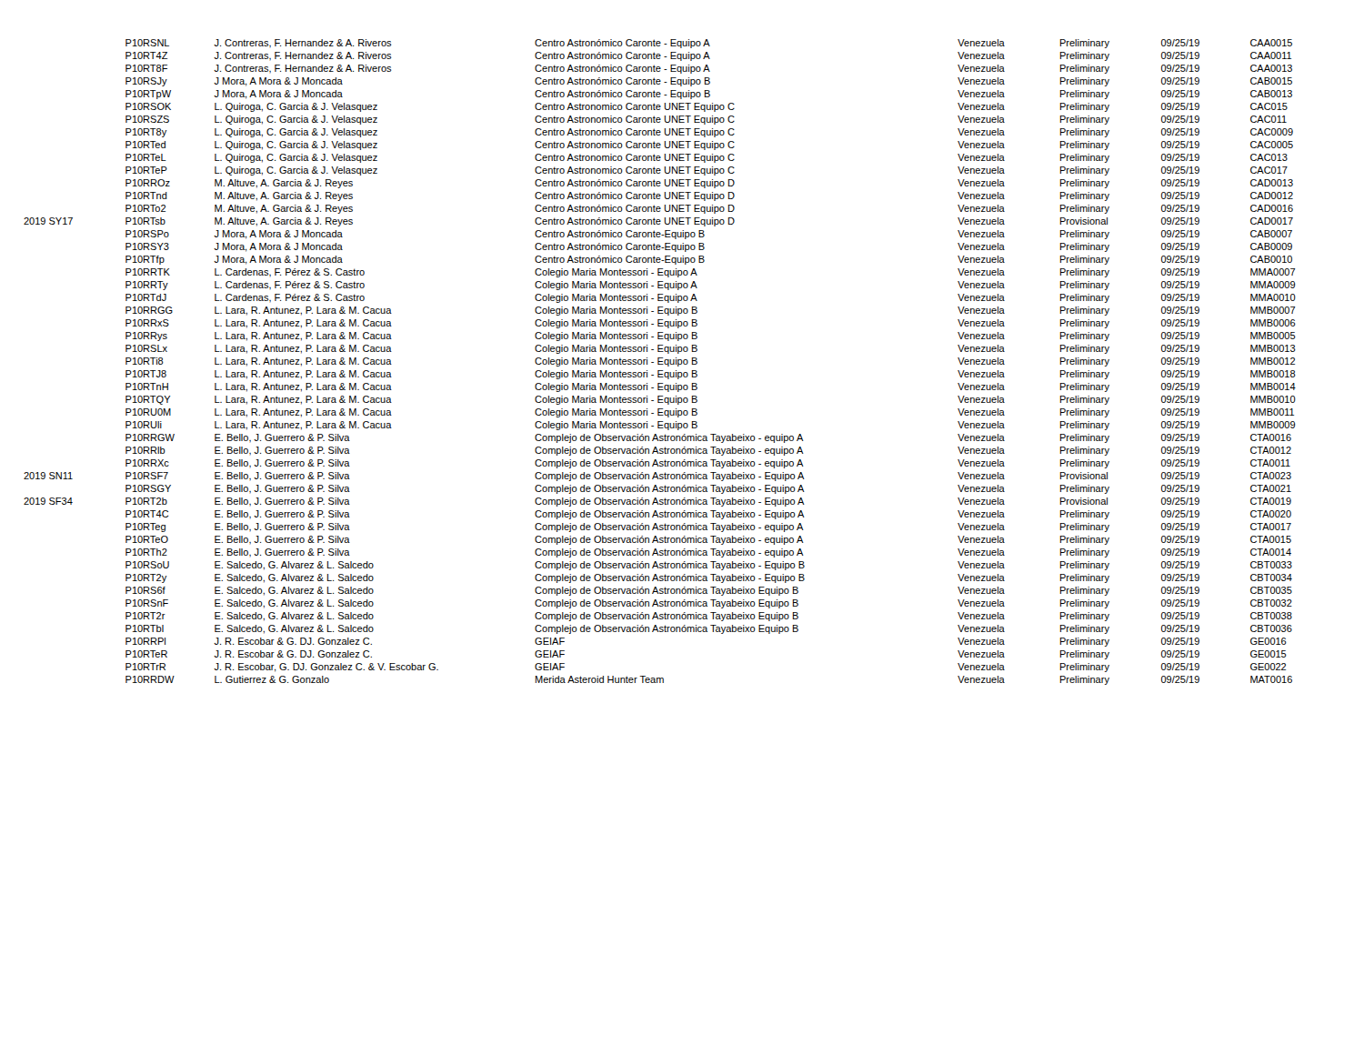| | P10RSNL | J. Contreras, F. Hernandez & A. Riveros | Centro Astronómico Caronte - Equipo A | Venezuela | Preliminary | 09/25/19 | CAA0015 |
| | P10RT4Z | J. Contreras, F. Hernandez & A. Riveros | Centro Astronómico Caronte - Equipo A | Venezuela | Preliminary | 09/25/19 | CAA0011 |
| | P10RT8F | J. Contreras, F. Hernandez & A. Riveros | Centro Astronómico Caronte - Equipo A | Venezuela | Preliminary | 09/25/19 | CAA0013 |
| | P10RSJy | J Mora, A Mora & J Moncada | Centro Astronómico Caronte - Equipo B | Venezuela | Preliminary | 09/25/19 | CAB0015 |
| | P10RTpW | J Mora, A Mora & J Moncada | Centro Astronómico Caronte - Equipo B | Venezuela | Preliminary | 09/25/19 | CAB0013 |
| | P10RSOK | L. Quiroga, C. Garcia & J. Velasquez | Centro Astronomico Caronte UNET Equipo C | Venezuela | Preliminary | 09/25/19 | CAC015 |
| | P10RSZS | L. Quiroga, C. Garcia & J. Velasquez | Centro Astronomico Caronte UNET Equipo C | Venezuela | Preliminary | 09/25/19 | CAC011 |
| | P10RT8y | L. Quiroga, C. Garcia & J. Velasquez | Centro Astronomico Caronte UNET Equipo C | Venezuela | Preliminary | 09/25/19 | CAC0009 |
| | P10RTed | L. Quiroga, C. Garcia & J. Velasquez | Centro Astronomico Caronte UNET Equipo C | Venezuela | Preliminary | 09/25/19 | CAC0005 |
| | P10RTeL | L. Quiroga, C. Garcia & J. Velasquez | Centro Astronomico Caronte UNET Equipo C | Venezuela | Preliminary | 09/25/19 | CAC013 |
| | P10RTeP | L. Quiroga, C. Garcia & J. Velasquez | Centro Astronomico Caronte UNET Equipo C | Venezuela | Preliminary | 09/25/19 | CAC017 |
| | P10RROz | M. Altuve, A. Garcia & J. Reyes | Centro Astronómico Caronte UNET Equipo D | Venezuela | Preliminary | 09/25/19 | CAD0013 |
| | P10RTnd | M. Altuve, A. Garcia & J. Reyes | Centro Astronómico Caronte UNET Equipo D | Venezuela | Preliminary | 09/25/19 | CAD0012 |
| | P10RTo2 | M. Altuve, A. Garcia & J. Reyes | Centro Astronómico Caronte UNET Equipo D | Venezuela | Preliminary | 09/25/19 | CAD0016 |
| 2019 SY17 | P10RTsb | M. Altuve, A. Garcia & J. Reyes | Centro Astronómico Caronte UNET Equipo D | Venezuela | Provisional | 09/25/19 | CAD0017 |
| | P10RSPo | J Mora, A Mora & J Moncada | Centro Astronómico Caronte-Equipo B | Venezuela | Preliminary | 09/25/19 | CAB0007 |
| | P10RSY3 | J Mora, A Mora & J Moncada | Centro Astronómico Caronte-Equipo B | Venezuela | Preliminary | 09/25/19 | CAB0009 |
| | P10RTfp | J Mora, A Mora & J Moncada | Centro Astronómico Caronte-Equipo B | Venezuela | Preliminary | 09/25/19 | CAB0010 |
| | P10RRTK | L. Cardenas, F. Pérez & S. Castro | Colegio Maria Montessori - Equipo A | Venezuela | Preliminary | 09/25/19 | MMA0007 |
| | P10RRTy | L. Cardenas, F. Pérez & S. Castro | Colegio Maria Montessori - Equipo A | Venezuela | Preliminary | 09/25/19 | MMA0009 |
| | P10RTdJ | L. Cardenas, F. Pérez & S. Castro | Colegio Maria Montessori - Equipo A | Venezuela | Preliminary | 09/25/19 | MMA0010 |
| | P10RRGG | L. Lara, R. Antunez, P. Lara & M. Cacua | Colegio Maria Montessori - Equipo B | Venezuela | Preliminary | 09/25/19 | MMB0007 |
| | P10RRxS | L. Lara, R. Antunez, P. Lara & M. Cacua | Colegio Maria Montessori - Equipo B | Venezuela | Preliminary | 09/25/19 | MMB0006 |
| | P10RRys | L. Lara, R. Antunez, P. Lara & M. Cacua | Colegio Maria Montessori - Equipo B | Venezuela | Preliminary | 09/25/19 | MMB0005 |
| | P10RSLx | L. Lara, R. Antunez, P. Lara & M. Cacua | Colegio Maria Montessori - Equipo B | Venezuela | Preliminary | 09/25/19 | MMB0013 |
| | P10RTi8 | L. Lara, R. Antunez, P. Lara & M. Cacua | Colegio Maria Montessori - Equipo B | Venezuela | Preliminary | 09/25/19 | MMB0012 |
| | P10RTJ8 | L. Lara, R. Antunez, P. Lara & M. Cacua | Colegio Maria Montessori - Equipo B | Venezuela | Preliminary | 09/25/19 | MMB0018 |
| | P10RTnH | L. Lara, R. Antunez, P. Lara & M. Cacua | Colegio Maria Montessori - Equipo B | Venezuela | Preliminary | 09/25/19 | MMB0014 |
| | P10RTQY | L. Lara, R. Antunez, P. Lara & M. Cacua | Colegio Maria Montessori - Equipo B | Venezuela | Preliminary | 09/25/19 | MMB0010 |
| | P10RU0M | L. Lara, R. Antunez, P. Lara & M. Cacua | Colegio Maria Montessori - Equipo B | Venezuela | Preliminary | 09/25/19 | MMB0011 |
| | P10RUli | L. Lara, R. Antunez, P. Lara & M. Cacua | Colegio Maria Montessori - Equipo B | Venezuela | Preliminary | 09/25/19 | MMB0009 |
| | P10RRGW | E. Bello, J. Guerrero & P. Silva | Complejo de Observación Astronómica Tayabeixo - equipo A | Venezuela | Preliminary | 09/25/19 | CTA0016 |
| | P10RRlb | E. Bello, J. Guerrero & P. Silva | Complejo de Observación Astronómica Tayabeixo - equipo A | Venezuela | Preliminary | 09/25/19 | CTA0012 |
| | P10RRXc | E. Bello, J. Guerrero & P. Silva | Complejo de Observación Astronómica Tayabeixo - equipo A | Venezuela | Preliminary | 09/25/19 | CTA0011 |
| 2019 SN11 | P10RSF7 | E. Bello, J. Guerrero & P. Silva | Complejo de Observación Astronómica Tayabeixo - Equipo A | Venezuela | Provisional | 09/25/19 | CTA0023 |
| | P10RSGY | E. Bello, J. Guerrero & P. Silva | Complejo de Observación Astronómica Tayabeixo - Equipo A | Venezuela | Preliminary | 09/25/19 | CTA0021 |
| 2019 SF34 | P10RT2b | E. Bello, J. Guerrero & P. Silva | Complejo de Observación Astronómica Tayabeixo - Equipo A | Venezuela | Provisional | 09/25/19 | CTA0019 |
| | P10RT4C | E. Bello, J. Guerrero & P. Silva | Complejo de Observación Astronómica Tayabeixo - Equipo A | Venezuela | Preliminary | 09/25/19 | CTA0020 |
| | P10RTeg | E. Bello, J. Guerrero & P. Silva | Complejo de Observación Astronómica Tayabeixo - equipo A | Venezuela | Preliminary | 09/25/19 | CTA0017 |
| | P10RTeO | E. Bello, J. Guerrero & P. Silva | Complejo de Observación Astronómica Tayabeixo - equipo A | Venezuela | Preliminary | 09/25/19 | CTA0015 |
| | P10RTh2 | E. Bello, J. Guerrero & P. Silva | Complejo de Observación Astronómica Tayabeixo - equipo A | Venezuela | Preliminary | 09/25/19 | CTA0014 |
| | P10RSoU | E. Salcedo, G. Alvarez & L. Salcedo | Complejo de Observación Astronómica Tayabeixo - Equipo B | Venezuela | Preliminary | 09/25/19 | CBT0033 |
| | P10RT2y | E. Salcedo, G. Alvarez & L. Salcedo | Complejo de Observación Astronómica Tayabeixo - Equipo B | Venezuela | Preliminary | 09/25/19 | CBT0034 |
| | P10RS6f | E. Salcedo, G. Alvarez & L. Salcedo | Complejo de Observación Astronómica Tayabeixo Equipo B | Venezuela | Preliminary | 09/25/19 | CBT0035 |
| | P10RSnF | E. Salcedo, G. Alvarez & L. Salcedo | Complejo de Observación Astronómica Tayabeixo Equipo B | Venezuela | Preliminary | 09/25/19 | CBT0032 |
| | P10RT2r | E. Salcedo, G. Alvarez & L. Salcedo | Complejo de Observación Astronómica Tayabeixo Equipo B | Venezuela | Preliminary | 09/25/19 | CBT0038 |
| | P10RTbl | E. Salcedo, G. Alvarez & L. Salcedo | Complejo de Observación Astronómica Tayabeixo Equipo B | Venezuela | Preliminary | 09/25/19 | CBT0036 |
| | P10RRPl | J. R. Escobar & G. DJ. Gonzalez C. | GEIAF | Venezuela | Preliminary | 09/25/19 | GE0016 |
| | P10RTeR | J. R. Escobar & G. DJ. Gonzalez C. | GEIAF | Venezuela | Preliminary | 09/25/19 | GE0015 |
| | P10RTrR | J. R. Escobar, G. DJ. Gonzalez C. & V. Escobar G. | GEIAF | Venezuela | Preliminary | 09/25/19 | GE0022 |
| | P10RRDW | L. Gutierrez & G. Gonzalo | Merida Asteroid Hunter Team | Venezuela | Preliminary | 09/25/19 | MAT0016 |